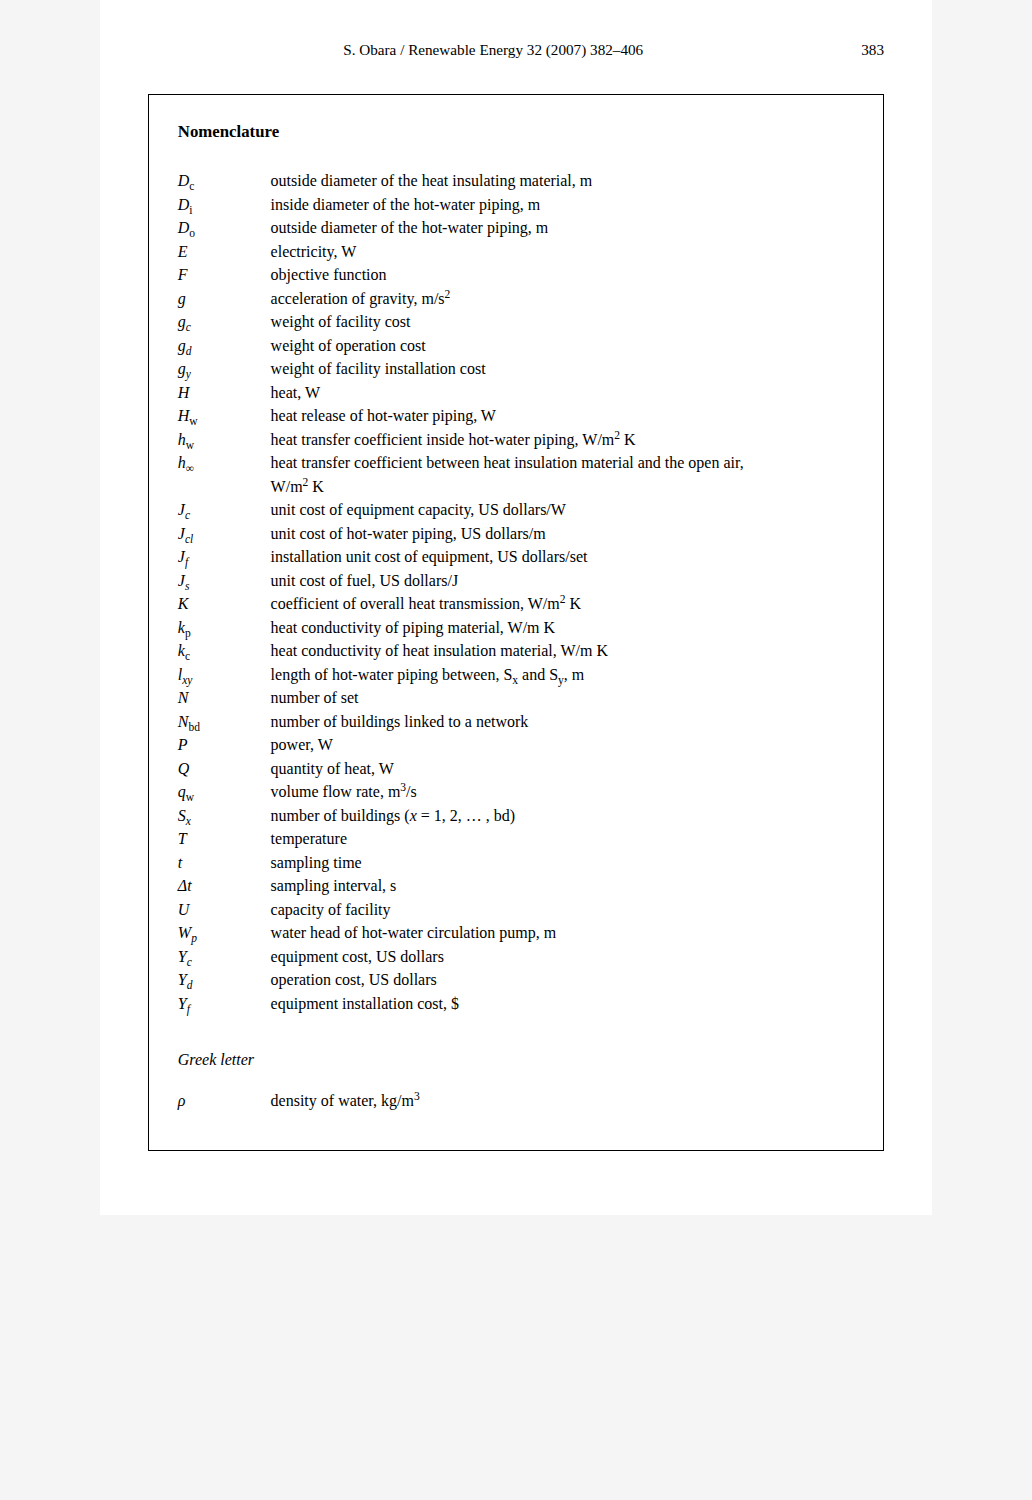S. Obara / Renewable Energy 32 (2007) 382–406
383
Nomenclature
Dc
outside diameter of the heat insulating material, m
Di
inside diameter of the hot-water piping, m
Do
outside diameter of the hot-water piping, m
E
electricity, W
F
objective function
g
acceleration of gravity, m/s2
gc
weight of facility cost
gd
weight of operation cost
gy
weight of facility installation cost
H
heat, W
Hw
heat release of hot-water piping, W
hw
heat transfer coefficient inside hot-water piping, W/m2 K
h∞
heat transfer coefficient between heat insulation material and the open air,
W/m2 K
Jc
unit cost of equipment capacity, US dollars/W
Jcl
unit cost of hot-water piping, US dollars/m
Jf
installation unit cost of equipment, US dollars/set
Js
unit cost of fuel, US dollars/J
K
coefficient of overall heat transmission, W/m2 K
kp
heat conductivity of piping material, W/m K
kc
heat conductivity of heat insulation material, W/m K
lxy
length of hot-water piping between, Sx and Sy, m
N
number of set
Nbd
number of buildings linked to a network
P
power, W
Q
quantity of heat, W
qw
volume flow rate, m3/s
Sx
number of buildings (x = 1, 2, … , bd)
T
temperature
t
sampling time
Δt
sampling interval, s
U
capacity of facility
Wp
water head of hot-water circulation pump, m
Yc
equipment cost, US dollars
Yd
operation cost, US dollars
Yf
equipment installation cost, $
Greek letter
ρ
density of water, kg/m3